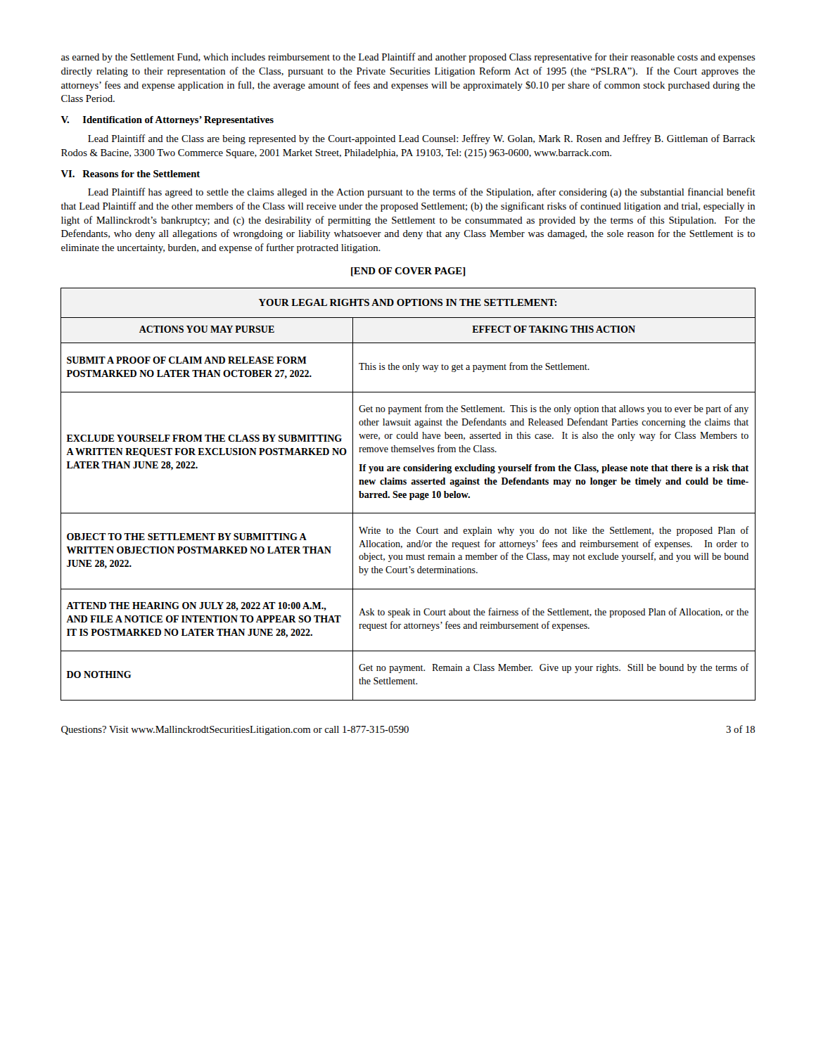as earned by the Settlement Fund, which includes reimbursement to the Lead Plaintiff and another proposed Class representative for their reasonable costs and expenses directly relating to their representation of the Class, pursuant to the Private Securities Litigation Reform Act of 1995 (the “PSLRA”). If the Court approves the attorneys’ fees and expense application in full, the average amount of fees and expenses will be approximately $0.10 per share of common stock purchased during the Class Period.
V. Identification of Attorneys’ Representatives
Lead Plaintiff and the Class are being represented by the Court-appointed Lead Counsel: Jeffrey W. Golan, Mark R. Rosen and Jeffrey B. Gittleman of Barrack Rodos & Bacine, 3300 Two Commerce Square, 2001 Market Street, Philadelphia, PA 19103, Tel: (215) 963-0600, www.barrack.com.
VI. Reasons for the Settlement
Lead Plaintiff has agreed to settle the claims alleged in the Action pursuant to the terms of the Stipulation, after considering (a) the substantial financial benefit that Lead Plaintiff and the other members of the Class will receive under the proposed Settlement; (b) the significant risks of continued litigation and trial, especially in light of Mallinckrodt’s bankruptcy; and (c) the desirability of permitting the Settlement to be consummated as provided by the terms of this Stipulation. For the Defendants, who deny all allegations of wrongdoing or liability whatsoever and deny that any Class Member was damaged, the sole reason for the Settlement is to eliminate the uncertainty, burden, and expense of further protracted litigation.
[END OF COVER PAGE]
| YOUR LEGAL RIGHTS AND OPTIONS IN THE SETTLEMENT: |
| --- |
| ACTIONS YOU MAY PURSUE | EFFECT OF TAKING THIS ACTION |
| SUBMIT A PROOF OF CLAIM AND RELEASE FORM POSTMARKED NO LATER THAN OCTOBER 27, 2022. | This is the only way to get a payment from the Settlement. |
| EXCLUDE YOURSELF FROM THE CLASS BY SUBMITTING A WRITTEN REQUEST FOR EXCLUSION POSTMARKED NO LATER THAN JUNE 28, 2022. | Get no payment from the Settlement. This is the only option that allows you to ever be part of any other lawsuit against the Defendants and Released Defendant Parties concerning the claims that were, or could have been, asserted in this case. It is also the only way for Class Members to remove themselves from the Class. If you are considering excluding yourself from the Class, please note that there is a risk that new claims asserted against the Defendants may no longer be timely and could be time-barred. See page 10 below. |
| OBJECT TO THE SETTLEMENT BY SUBMITTING A WRITTEN OBJECTION POSTMARKED NO LATER THAN JUNE 28, 2022. | Write to the Court and explain why you do not like the Settlement, the proposed Plan of Allocation, and/or the request for attorneys’ fees and reimbursement of expenses. In order to object, you must remain a member of the Class, may not exclude yourself, and you will be bound by the Court’s determinations. |
| ATTEND THE HEARING ON JULY 28, 2022 AT 10:00 A.M., AND FILE A NOTICE OF INTENTION TO APPEAR SO THAT IT IS POSTMARKED NO LATER THAN JUNE 28, 2022. | Ask to speak in Court about the fairness of the Settlement, the proposed Plan of Allocation, or the request for attorneys’ fees and reimbursement of expenses. |
| DO NOTHING | Get no payment. Remain a Class Member. Give up your rights. Still be bound by the terms of the Settlement. |
Questions? Visit www.MallinckrodtSecuritiesLitigation.com or call 1-877-315-0590
3 of 18